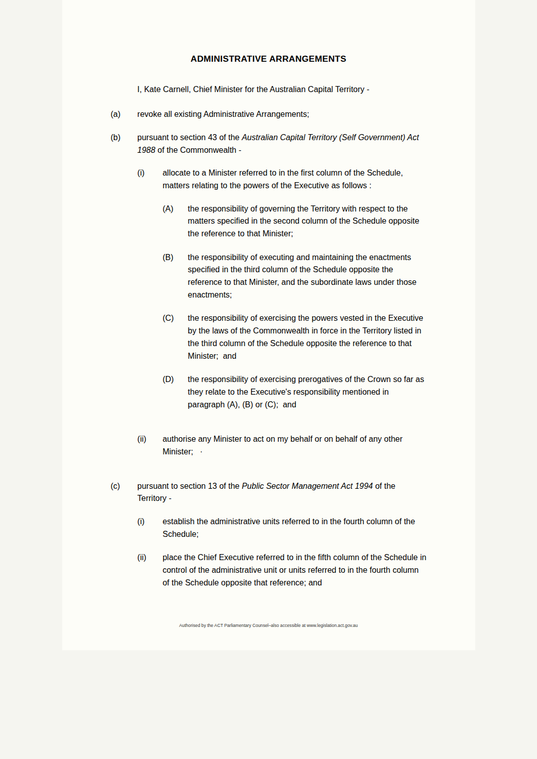ADMINISTRATIVE ARRANGEMENTS
I, Kate Carnell, Chief Minister for the Australian Capital Territory -
(a)
revoke all existing Administrative Arrangements;
(b)
pursuant to section 43 of the Australian Capital Territory (Self Government) Act 1988 of the Commonwealth -
(i)
allocate to a Minister referred to in the first column of the Schedule, matters relating to the powers of the Executive as follows :
(A)
the responsibility of governing the Territory with respect to the matters specified in the second column of the Schedule opposite the reference to that Minister;
(B)
the responsibility of executing and maintaining the enactments specified in the third column of the Schedule opposite the reference to that Minister, and the subordinate laws under those enactments;
(C)
the responsibility of exercising the powers vested in the Executive by the laws of the Commonwealth in force in the Territory listed in the third column of the Schedule opposite the reference to that Minister; and
(D)
the responsibility of exercising prerogatives of the Crown so far as they relate to the Executive's responsibility mentioned in paragraph (A), (B) or (C); and
(ii)
authorise any Minister to act on my behalf or on behalf of any other Minister; ·
(c)
pursuant to section 13 of the Public Sector Management Act 1994 of the Territory -
(i)
establish the administrative units referred to in the fourth column of the Schedule;
(ii)
place the Chief Executive referred to in the fifth column of the Schedule in control of the administrative unit or units referred to in the fourth column of the Schedule opposite that reference; and
Authorised by the ACT Parliamentary Counsel–also accessible at www.legislation.act.gov.au